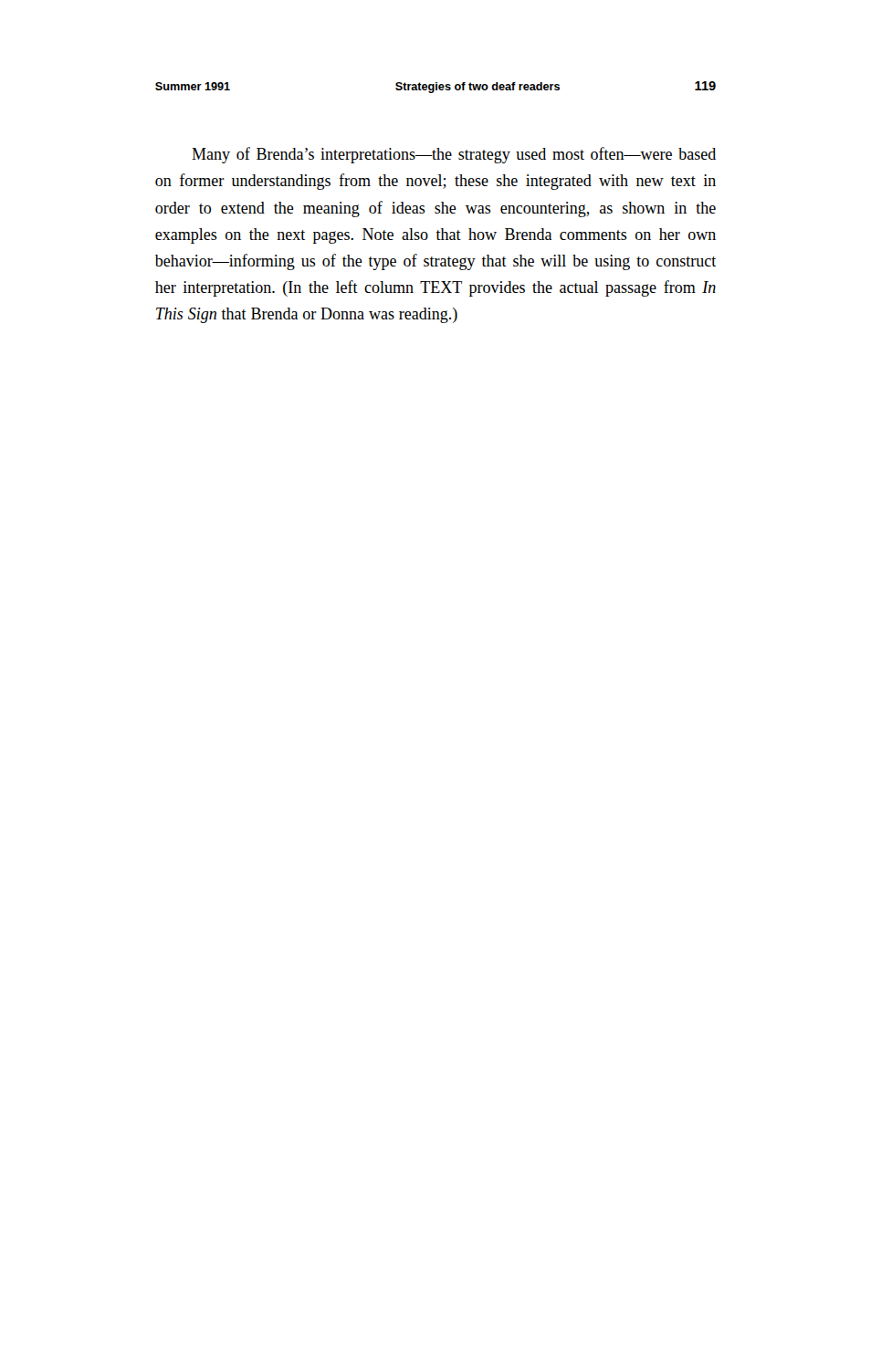Summer 1991 Strategies of two deaf readers 119
Many of Brenda’s interpretations—the strategy used most often—were based on former understandings from the novel; these she integrated with new text in order to extend the meaning of ideas she was encountering, as shown in the examples on the next pages. Note also that how Brenda comments on her own behavior—informing us of the type of strategy that she will be using to construct her interpretation. (In the left column TEXT provides the actual passage from In This Sign that Brenda or Donna was reading.)